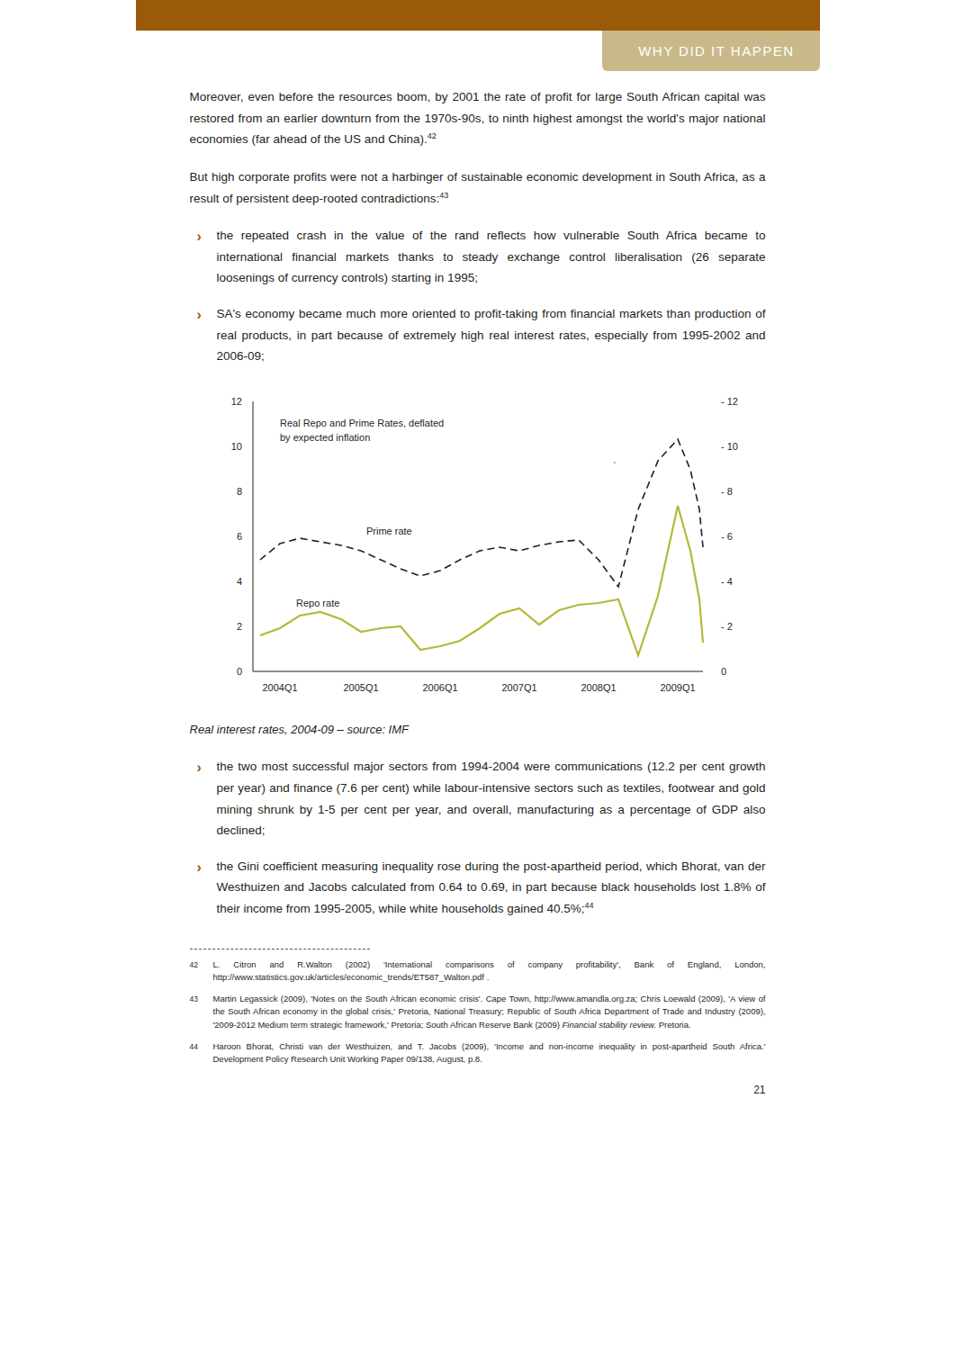Why did it happen
Moreover, even before the resources boom, by 2001 the rate of profit for large South African capital was restored from an earlier downturn from the 1970s-90s, to ninth highest amongst the world's major national economies (far ahead of the US and China).42
But high corporate profits were not a harbinger of sustainable economic development in South Africa, as a result of persistent deep-rooted contradictions:43
the repeated crash in the value of the rand reflects how vulnerable South Africa became to international financial markets thanks to steady exchange control liberalisation (26 separate loosenings of currency controls) starting in 1995;
SA's economy became much more oriented to profit-taking from financial markets than production of real products, in part because of extremely high real interest rates, especially from 1995-2002 and 2006-09;
12 10 8 6 4 2 0 - 12 - 10 - 8 - 6 - 4 - 2 0 Real Repo and Prime Rates, deflated by expected inflation Prime rate Repo rate 2004Q1 2005Q1 2006Q1 2007Q1 2008Q1 2009Q1 `
Real interest rates, 2004-09 – source: IMF
the two most successful major sectors from 1994-2004 were communications (12.2 per cent growth per year) and finance (7.6 per cent) while labour-intensive sectors such as textiles, footwear and gold mining shrunk by 1-5 per cent per year, and overall, manufacturing as a percentage of GDP also declined;
the Gini coefficient measuring inequality rose during the post-apartheid period, which Bhorat, van der Westhuizen and Jacobs calculated from 0.64 to 0.69, in part because black households lost 1.8% of their income from 1995-2005, while white households gained 40.5%;44
42
L. Citron and R.Walton (2002) 'International comparisons of company profitability', Bank of England, London, http://www.statistics.gov.uk/articles/economic_trends/ET587_Walton.pdf .
43
Martin Legassick (2009), 'Notes on the South African economic crisis'. Cape Town, http://www.amandla.org.za; Chris Loewald (2009), 'A view of the South African economy in the global crisis,' Pretoria, National Treasury; Republic of South Africa Department of Trade and Industry (2009), '2009-2012 Medium term strategic framework,' Pretoria; South African Reserve Bank (2009) Financial stability review. Pretoria.
44
Haroon Bhorat, Christi van der Westhuizen, and T. Jacobs (2009), 'Income and non-income inequality in post-apartheid South Africa.' Development Policy Research Unit Working Paper 09/138, August, p.8.
21